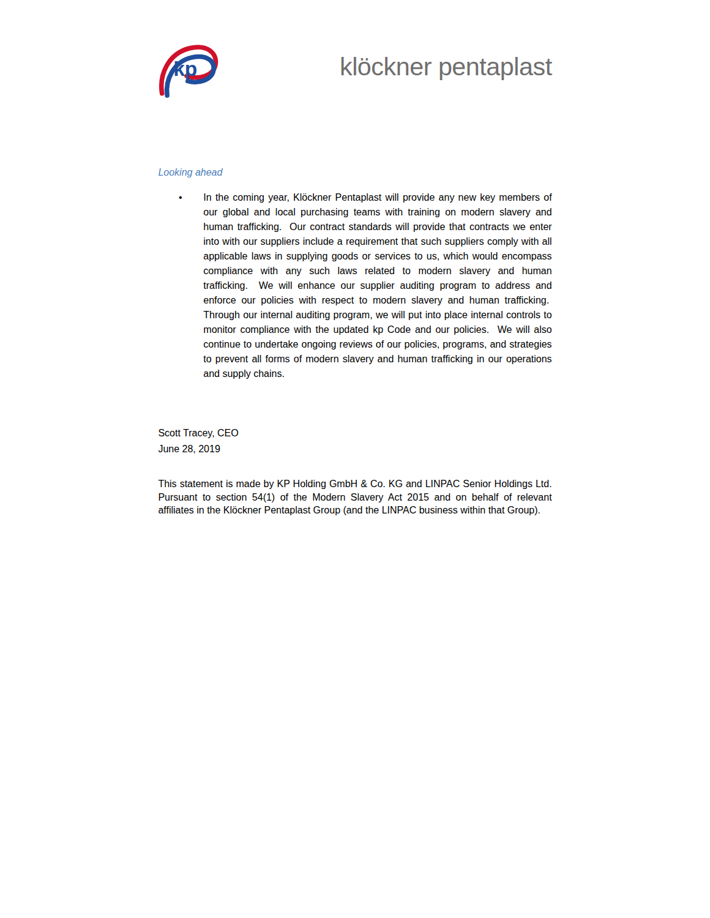kp
klöckner pentaplast
Looking ahead
In the coming year, Klöckner Pentaplast will provide any new key members of our global and local purchasing teams with training on modern slavery and human trafficking. Our contract standards will provide that contracts we enter into with our suppliers include a requirement that such suppliers comply with all applicable laws in supplying goods or services to us, which would encompass compliance with any such laws related to modern slavery and human trafficking. We will enhance our supplier auditing program to address and enforce our policies with respect to modern slavery and human trafficking. Through our internal auditing program, we will put into place internal controls to monitor compliance with the updated kp Code and our policies. We will also continue to undertake ongoing reviews of our policies, programs, and strategies to prevent all forms of modern slavery and human trafficking in our operations and supply chains.
Scott Tracey, CEO
June 28, 2019
This statement is made by KP Holding GmbH & Co. KG and LINPAC Senior Holdings Ltd. Pursuant to section 54(1) of the Modern Slavery Act 2015 and on behalf of relevant affiliates in the Klöckner Pentaplast Group (and the LINPAC business within that Group).